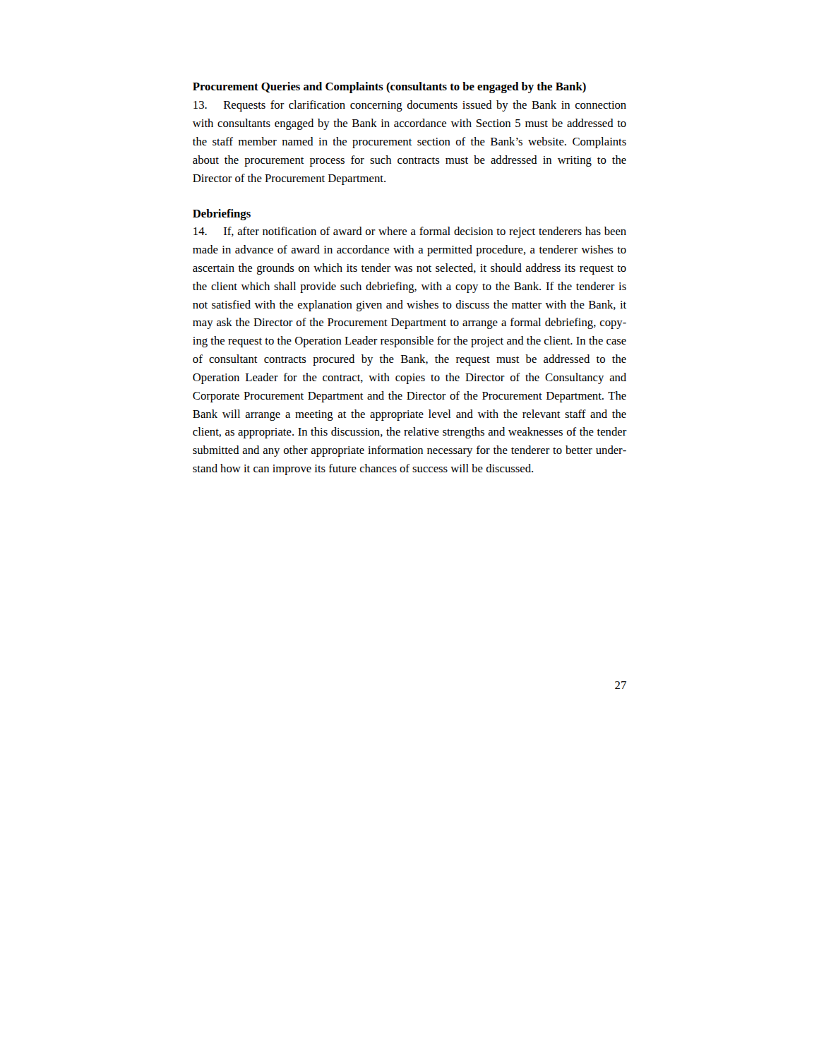Procurement Queries and Complaints (consultants to be engaged by the Bank)
13. Requests for clarification concerning documents issued by the Bank in connection with consultants engaged by the Bank in accordance with Section 5 must be addressed to the staff member named in the procurement section of the Bank’s website. Complaints about the procurement process for such contracts must be addressed in writing to the Director of the Procurement Department.
Debriefings
14. If, after notification of award or where a formal decision to reject tenderers has been made in advance of award in accordance with a permitted procedure, a tenderer wishes to ascertain the grounds on which its tender was not selected, it should address its request to the client which shall provide such debriefing, with a copy to the Bank. If the tenderer is not satisfied with the explanation given and wishes to discuss the matter with the Bank, it may ask the Director of the Procurement Department to arrange a formal debriefing, copying the request to the Operation Leader responsible for the project and the client. In the case of consultant contracts procured by the Bank, the request must be addressed to the Operation Leader for the contract, with copies to the Director of the Consultancy and Corporate Procurement Department and the Director of the Procurement Department. The Bank will arrange a meeting at the appropriate level and with the relevant staff and the client, as appropriate. In this discussion, the relative strengths and weaknesses of the tender submitted and any other appropriate information necessary for the tenderer to better understand how it can improve its future chances of success will be discussed.
27